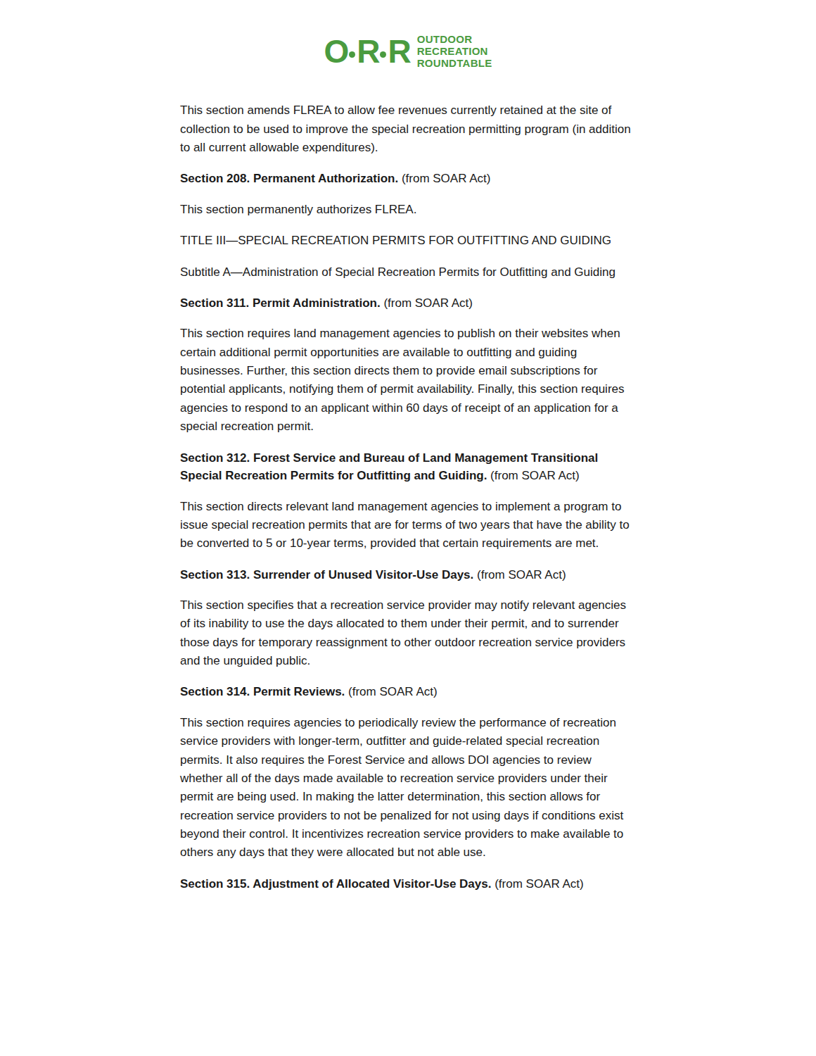O R R Outdoor
Recreation
Roundtable
This section amends FLREA to allow fee revenues currently retained at the site of collection to be used to improve the special recreation permitting program (in addition to all current allowable expenditures).
Section 208. Permanent Authorization. (from SOAR Act)
This section permanently authorizes FLREA.
TITLE III—SPECIAL RECREATION PERMITS FOR OUTFITTING AND GUIDING
Subtitle A—Administration of Special Recreation Permits for Outfitting and Guiding
Section 311. Permit Administration. (from SOAR Act)
This section requires land management agencies to publish on their websites when certain additional permit opportunities are available to outfitting and guiding businesses. Further, this section directs them to provide email subscriptions for potential applicants, notifying them of permit availability. Finally, this section requires agencies to respond to an applicant within 60 days of receipt of an application for a special recreation permit.
Section 312. Forest Service and Bureau of Land Management Transitional Special Recreation Permits for Outfitting and Guiding. (from SOAR Act)
This section directs relevant land management agencies to implement a program to issue special recreation permits that are for terms of two years that have the ability to be converted to 5 or 10-year terms, provided that certain requirements are met.
Section 313. Surrender of Unused Visitor-Use Days. (from SOAR Act)
This section specifies that a recreation service provider may notify relevant agencies of its inability to use the days allocated to them under their permit, and to surrender those days for temporary reassignment to other outdoor recreation service providers and the unguided public.
Section 314. Permit Reviews. (from SOAR Act)
This section requires agencies to periodically review the performance of recreation service providers with longer-term, outfitter and guide-related special recreation permits. It also requires the Forest Service and allows DOI agencies to review whether all of the days made available to recreation service providers under their permit are being used. In making the latter determination, this section allows for recreation service providers to not be penalized for not using days if conditions exist beyond their control. It incentivizes recreation service providers to make available to others any days that they were allocated but not able use.
Section 315. Adjustment of Allocated Visitor-Use Days. (from SOAR Act)